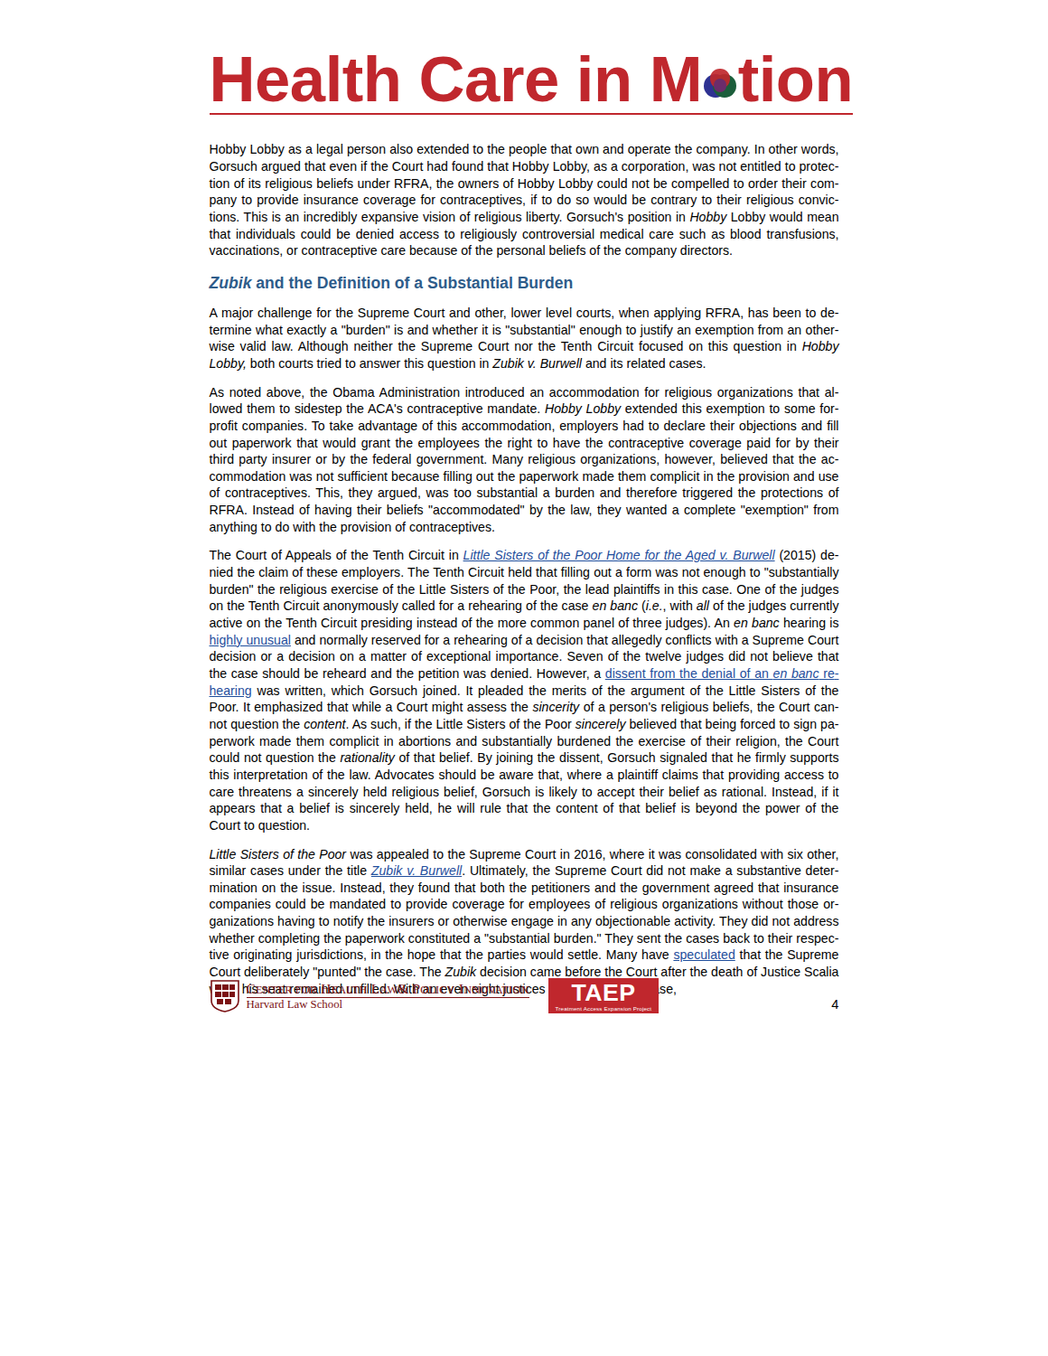Health Care in M tion
Hobby Lobby as a legal person also extended to the people that own and operate the company. In other words, Gorsuch argued that even if the Court had found that Hobby Lobby, as a corporation, was not entitled to protection of its religious beliefs under RFRA, the owners of Hobby Lobby could not be compelled to order their company to provide insurance coverage for contraceptives, if to do so would be contrary to their religious convictions. This is an incredibly expansive vision of religious liberty. Gorsuch's position in Hobby Lobby would mean that individuals could be denied access to religiously controversial medical care such as blood transfusions, vaccinations, or contraceptive care because of the personal beliefs of the company directors.
Zubik and the Definition of a Substantial Burden
A major challenge for the Supreme Court and other, lower level courts, when applying RFRA, has been to determine what exactly a "burden" is and whether it is "substantial" enough to justify an exemption from an otherwise valid law. Although neither the Supreme Court nor the Tenth Circuit focused on this question in Hobby Lobby, both courts tried to answer this question in Zubik v. Burwell and its related cases.
As noted above, the Obama Administration introduced an accommodation for religious organizations that allowed them to sidestep the ACA's contraceptive mandate. Hobby Lobby extended this exemption to some for-profit companies. To take advantage of this accommodation, employers had to declare their objections and fill out paperwork that would grant the employees the right to have the contraceptive coverage paid for by their third party insurer or by the federal government. Many religious organizations, however, believed that the accommodation was not sufficient because filling out the paperwork made them complicit in the provision and use of contraceptives. This, they argued, was too substantial a burden and therefore triggered the protections of RFRA. Instead of having their beliefs "accommodated" by the law, they wanted a complete "exemption" from anything to do with the provision of contraceptives.
The Court of Appeals of the Tenth Circuit in Little Sisters of the Poor Home for the Aged v. Burwell (2015) denied the claim of these employers. The Tenth Circuit held that filling out a form was not enough to "substantially burden" the religious exercise of the Little Sisters of the Poor, the lead plaintiffs in this case. One of the judges on the Tenth Circuit anonymously called for a rehearing of the case en banc (i.e., with all of the judges currently active on the Tenth Circuit presiding instead of the more common panel of three judges). An en banc hearing is highly unusual and normally reserved for a rehearing of a decision that allegedly conflicts with a Supreme Court decision or a decision on a matter of exceptional importance. Seven of the twelve judges did not believe that the case should be reheard and the petition was denied. However, a dissent from the denial of an en banc rehearing was written, which Gorsuch joined. It pleaded the merits of the argument of the Little Sisters of the Poor. It emphasized that while a Court might assess the sincerity of a person's religious beliefs, the Court cannot question the content. As such, if the Little Sisters of the Poor sincerely believed that being forced to sign paperwork made them complicit in abortions and substantially burdened the exercise of their religion, the Court could not question the rationality of that belief. By joining the dissent, Gorsuch signaled that he firmly supports this interpretation of the law. Advocates should be aware that, where a plaintiff claims that providing access to care threatens a sincerely held religious belief, Gorsuch is likely to accept their belief as rational. Instead, if it appears that a belief is sincerely held, he will rule that the content of that belief is beyond the power of the Court to question.
Little Sisters of the Poor was appealed to the Supreme Court in 2016, where it was consolidated with six other, similar cases under the title Zubik v. Burwell. Ultimately, the Supreme Court did not make a substantive determination on the issue. Instead, they found that both the petitioners and the government agreed that insurance companies could be mandated to provide coverage for employees of religious organizations without those organizations having to notify the insurers or otherwise engage in any objectionable activity. They did not address whether completing the paperwork constituted a "substantial burden." They sent the cases back to their respective originating jurisdictions, in the hope that the parties would settle. Many have speculated that the Supreme Court deliberately "punted" the case. The Zubik decision came before the Court after the death of Justice Scalia while his seat remained unfilled. With an even eight justices left to decide the case,
CENTER FOR HEALTH LAW& POLICY INNOVATION
Harvard Law School
TAEP Treatment Access Expansion Project
4